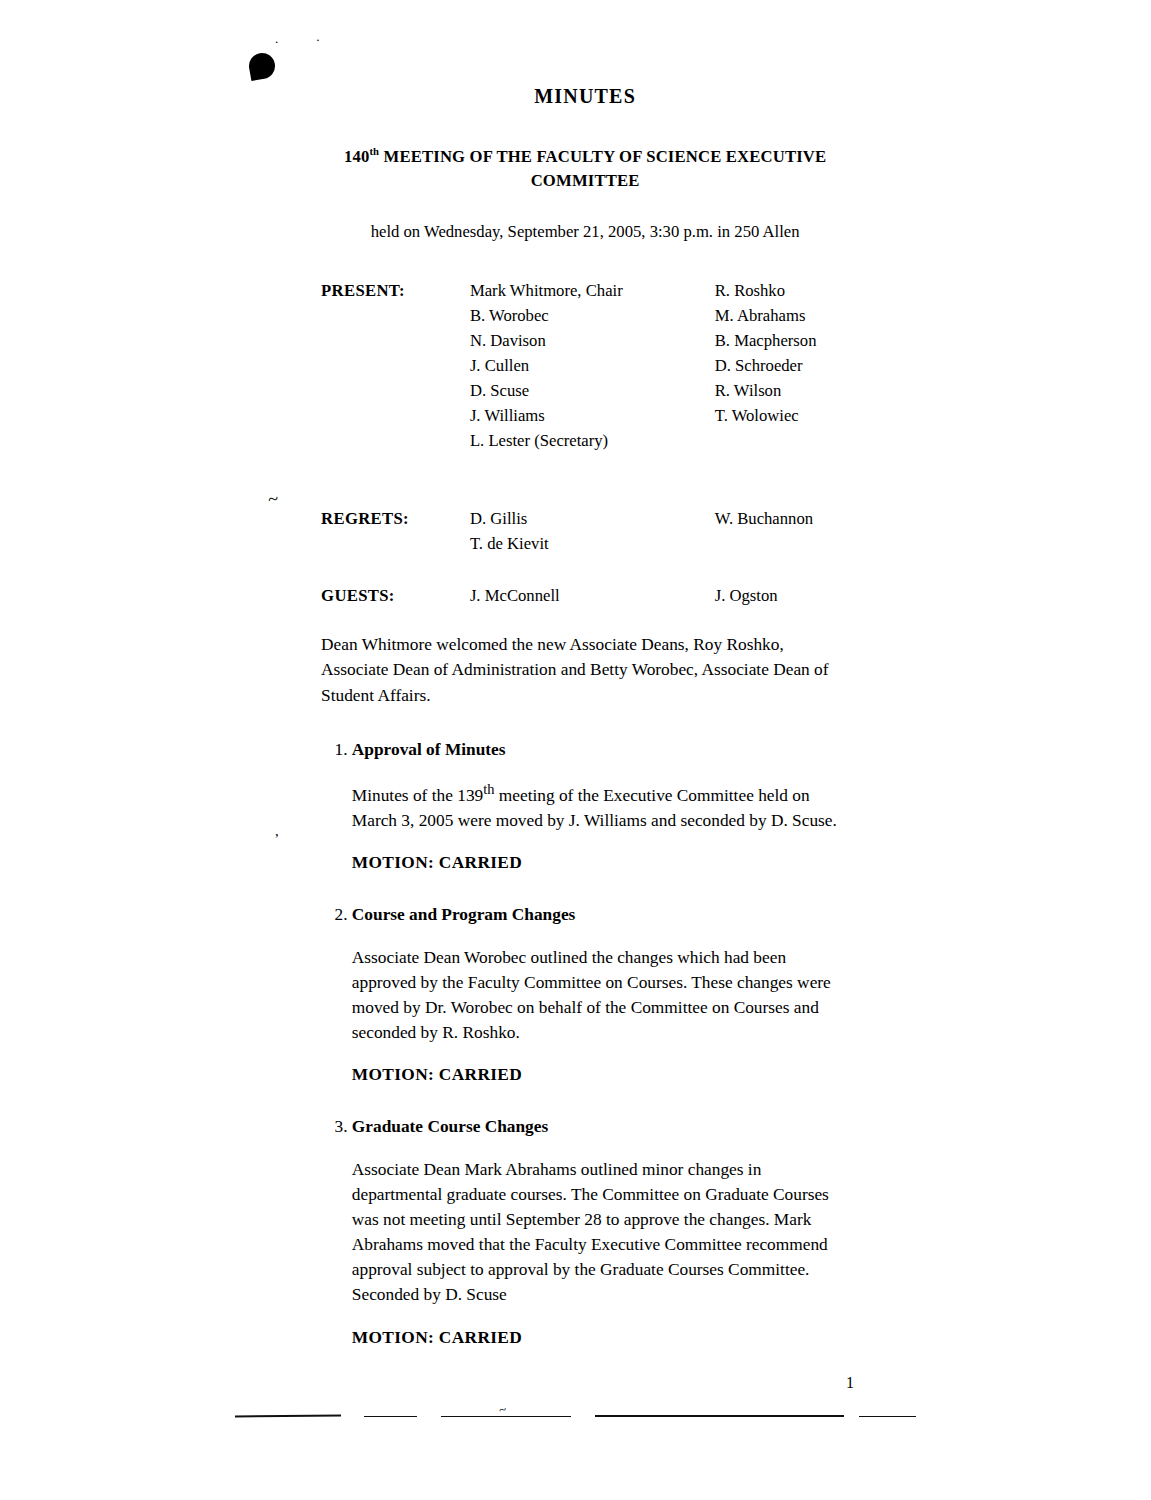.
.
~
,
MINUTES
140th MEETING OF THE FACULTY OF SCIENCE EXECUTIVE COMMITTEE
held on Wednesday, September 21, 2005, 3:30 p.m. in 250 Allen
| PRESENT: | Mark Whitmore, Chair | R. Roshko |
| | B. Worobec | M. Abrahams |
| | N. Davison | B. Macpherson |
| | J. Cullen | D. Schroeder |
| | D. Scuse | R. Wilson |
| | J. Williams | T. Wolowiec |
| | L. Lester (Secretary) | |
| REGRETS: | D. Gillis | W. Buchannon |
| | T. de Kievit | |
| GUESTS: | J. McConnell | J. Ogston |
Dean Whitmore welcomed the new Associate Deans, Roy Roshko, Associate Dean of Administration and Betty Worobec, Associate Dean of Student Affairs.
Approval of Minutes
Minutes of the 139th meeting of the Executive Committee held on March 3, 2005 were moved by J. Williams and seconded by D. Scuse.
MOTION: CARRIED
Course and Program Changes
Associate Dean Worobec outlined the changes which had been approved by the Faculty Committee on Courses. These changes were moved by Dr. Worobec on behalf of the Committee on Courses and seconded by R. Roshko.
MOTION: CARRIED
Graduate Course Changes
Associate Dean Mark Abrahams outlined minor changes in departmental graduate courses. The Committee on Graduate Courses was not meeting until September 28 to approve the changes. Mark Abrahams moved that the Faculty Executive Committee recommend approval subject to approval by the Graduate Courses Committee. Seconded by D. Scuse
MOTION: CARRIED
1
~